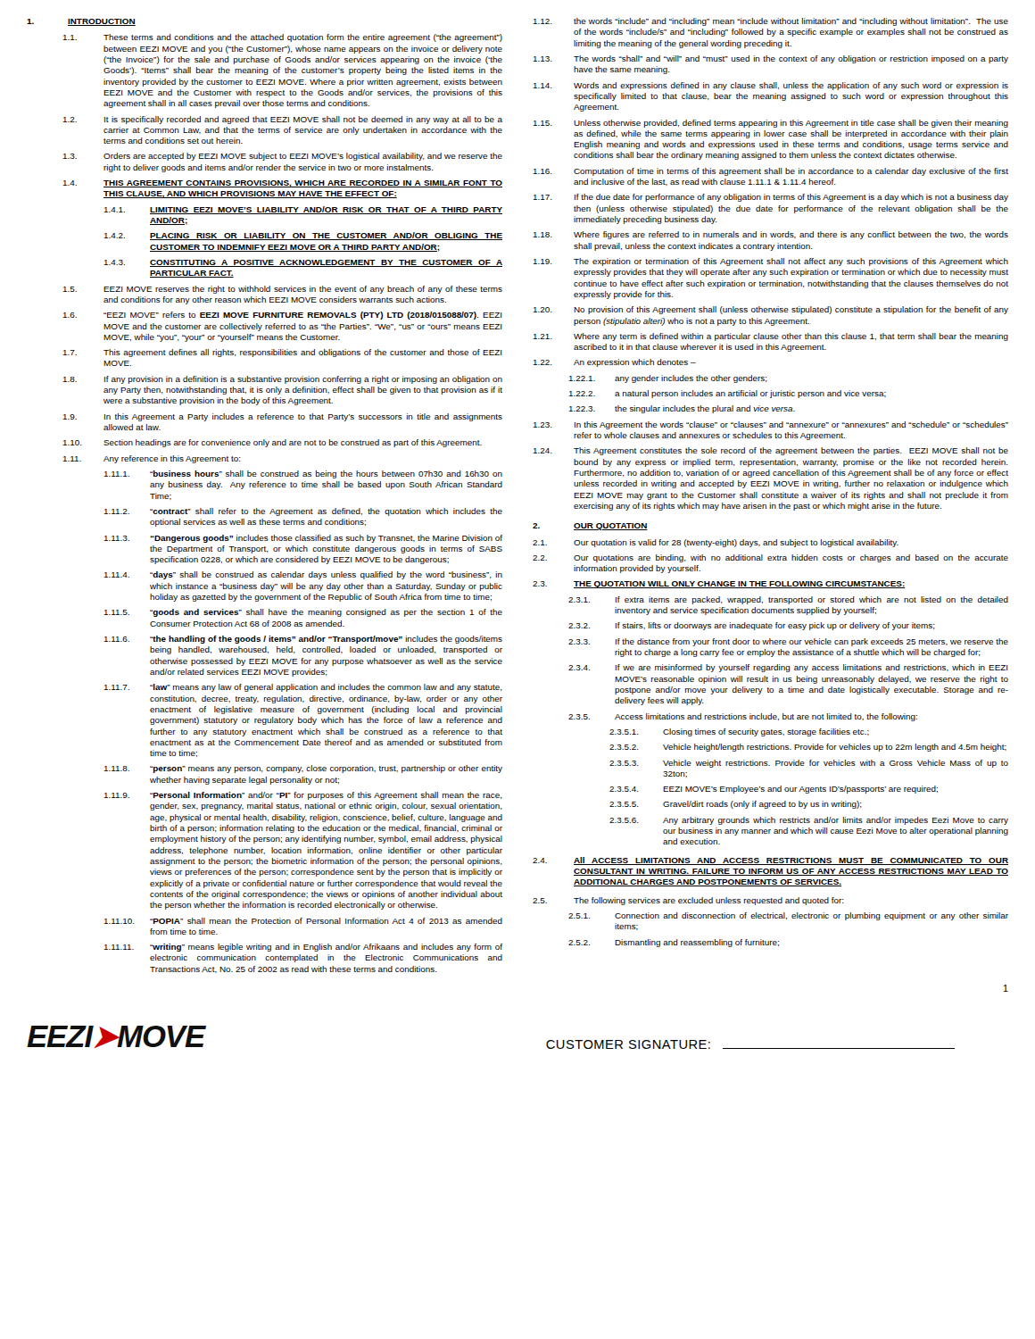1.
INTRODUCTION
1.1.
These terms and conditions and the attached quotation form the entire agreement (“the agreement”) between EEZI MOVE and you (“the Customer”), whose name appears on the invoice or delivery note (“the Invoice”) for the sale and purchase of Goods and/or services appearing on the invoice (‘the Goods’). “Items” shall bear the meaning of the customer’s property being the listed items in the inventory provided by the customer to EEZI MOVE. Where a prior written agreement, exists between EEZI MOVE and the Customer with respect to the Goods and/or services, the provisions of this agreement shall in all cases prevail over those terms and conditions.
1.2.
It is specifically recorded and agreed that EEZI MOVE shall not be deemed in any way at all to be a carrier at Common Law, and that the terms of service are only undertaken in accordance with the terms and conditions set out herein.
1.3.
Orders are accepted by EEZI MOVE subject to EEZI MOVE’s logistical availability, and we reserve the right to deliver goods and items and/or render the service in two or more instalments.
1.4.
THIS AGREEMENT CONTAINS PROVISIONS, WHICH ARE RECORDED IN A SIMILAR FONT TO THIS CLAUSE, AND WHICH PROVISIONS MAY HAVE THE EFFECT OF:
1.4.1.
LIMITING EEZI MOVE’S LIABILITY AND/OR RISK OR THAT OF A THIRD PARTY AND/OR;
1.4.2.
PLACING RISK OR LIABILITY ON THE CUSTOMER AND/OR OBLIGING THE CUSTOMER TO INDEMNIFY EEZI MOVE OR A THIRD PARTY AND/OR;
1.4.3.
CONSTITUTING A POSITIVE ACKNOWLEDGEMENT BY THE CUSTOMER OF A PARTICULAR FACT.
1.5.
EEZI MOVE reserves the right to withhold services in the event of any breach of any of these terms and conditions for any other reason which EEZI MOVE considers warrants such actions.
1.6.
“EEZI MOVE” refers to EEZI MOVE FURNITURE REMOVALS (PTY) LTD (2018/015088/07). EEZI MOVE and the customer are collectively referred to as “the Parties”. “We”, “us” or “ours” means EEZI MOVE, while “you”, “your” or “yourself” means the Customer.
1.7.
This agreement defines all rights, responsibilities and obligations of the customer and those of EEZI MOVE.
1.8.
If any provision in a definition is a substantive provision conferring a right or imposing an obligation on any Party then, notwithstanding that, it is only a definition, effect shall be given to that provision as if it were a substantive provision in the body of this Agreement.
1.9.
In this Agreement a Party includes a reference to that Party’s successors in title and assignments allowed at law.
1.10.
Section headings are for convenience only and are not to be construed as part of this Agreement.
1.11.
Any reference in this Agreement to:
1.11.1.
“business hours” shall be construed as being the hours between 07h30 and 16h30 on any business day. Any reference to time shall be based upon South African Standard Time;
1.11.2.
“contract” shall refer to the Agreement as defined, the quotation which includes the optional services as well as these terms and conditions;
1.11.3.
“Dangerous goods” includes those classified as such by Transnet, the Marine Division of the Department of Transport, or which constitute dangerous goods in terms of SABS specification 0228, or which are considered by EEZI MOVE to be dangerous;
1.11.4.
“days” shall be construed as calendar days unless qualified by the word “business”, in which instance a “business day” will be any day other than a Saturday, Sunday or public holiday as gazetted by the government of the Republic of South Africa from time to time;
1.11.5.
“goods and services” shall have the meaning consigned as per the section 1 of the Consumer Protection Act 68 of 2008 as amended.
1.11.6.
“the handling of the goods / items” and/or “Transport/move” includes the goods/items being handled, warehoused, held, controlled, loaded or unloaded, transported or otherwise possessed by EEZI MOVE for any purpose whatsoever as well as the service and/or related services EEZI MOVE provides;
1.11.7.
“law” means any law of general application and includes the common law and any statute, constitution, decree, treaty, regulation, directive, ordinance, by-law, order or any other enactment of legislative measure of government (including local and provincial government) statutory or regulatory body which has the force of law a reference and further to any statutory enactment which shall be construed as a reference to that enactment as at the Commencement Date thereof and as amended or substituted from time to time;
1.11.8.
“person” means any person, company, close corporation, trust, partnership or other entity whether having separate legal personality or not;
1.11.9.
“Personal Information” and/or “PI” for purposes of this Agreement shall mean the race, gender, sex, pregnancy, marital status, national or ethnic origin, colour, sexual orientation, age, physical or mental health, disability, religion, conscience, belief, culture, language and birth of a person; information relating to the education or the medical, financial, criminal or employment history of the person; any identifying number, symbol, email address, physical address, telephone number, location information, online identifier or other particular assignment to the person; the biometric information of the person; the personal opinions, views or preferences of the person; correspondence sent by the person that is implicitly or explicitly of a private or confidential nature or further correspondence that would reveal the contents of the original correspondence; the views or opinions of another individual about the person whether the information is recorded electronically or otherwise.
1.11.10.
“POPIA” shall mean the Protection of Personal Information Act 4 of 2013 as amended from time to time.
1.11.11.
“writing” means legible writing and in English and/or Afrikaans and includes any form of electronic communication contemplated in the Electronic Communications and Transactions Act, No. 25 of 2002 as read with these terms and conditions.
1.12.
the words “include” and “including” mean “include without limitation” and “including without limitation”. The use of the words “include/s” and “including” followed by a specific example or examples shall not be construed as limiting the meaning of the general wording preceding it.
1.13.
The words “shall” and “will” and “must” used in the context of any obligation or restriction imposed on a party have the same meaning.
1.14.
Words and expressions defined in any clause shall, unless the application of any such word or expression is specifically limited to that clause, bear the meaning assigned to such word or expression throughout this Agreement.
1.15.
Unless otherwise provided, defined terms appearing in this Agreement in title case shall be given their meaning as defined, while the same terms appearing in lower case shall be interpreted in accordance with their plain English meaning and words and expressions used in these terms and conditions, usage terms service and conditions shall bear the ordinary meaning assigned to them unless the context dictates otherwise.
1.16.
Computation of time in terms of this agreement shall be in accordance to a calendar day exclusive of the first and inclusive of the last, as read with clause 1.11.1 & 1.11.4 hereof.
1.17.
If the due date for performance of any obligation in terms of this Agreement is a day which is not a business day then (unless otherwise stipulated) the due date for performance of the relevant obligation shall be the immediately preceding business day.
1.18.
Where figures are referred to in numerals and in words, and there is any conflict between the two, the words shall prevail, unless the context indicates a contrary intention.
1.19.
The expiration or termination of this Agreement shall not affect any such provisions of this Agreement which expressly provides that they will operate after any such expiration or termination or which due to necessity must continue to have effect after such expiration or termination, notwithstanding that the clauses themselves do not expressly provide for this.
1.20.
No provision of this Agreement shall (unless otherwise stipulated) constitute a stipulation for the benefit of any person (stipulatio alteri) who is not a party to this Agreement.
1.21.
Where any term is defined within a particular clause other than this clause 1, that term shall bear the meaning ascribed to it in that clause wherever it is used in this Agreement.
1.22.
An expression which denotes –
1.22.1.
any gender includes the other genders;
1.22.2.
a natural person includes an artificial or juristic person and vice versa;
1.22.3.
the singular includes the plural and vice versa.
1.23.
In this Agreement the words “clause” or “clauses” and “annexure” or “annexures” and “schedule” or “schedules” refer to whole clauses and annexures or schedules to this Agreement.
1.24.
This Agreement constitutes the sole record of the agreement between the parties. EEZI MOVE shall not be bound by any express or implied term, representation, warranty, promise or the like not recorded herein. Furthermore, no addition to, variation of or agreed cancellation of this Agreement shall be of any force or effect unless recorded in writing and accepted by EEZI MOVE in writing, further no relaxation or indulgence which EEZI MOVE may grant to the Customer shall constitute a waiver of its rights and shall not preclude it from exercising any of its rights which may have arisen in the past or which might arise in the future.
2.
OUR QUOTATION
2.1.
Our quotation is valid for 28 (twenty-eight) days, and subject to logistical availability.
2.2.
Our quotations are binding, with no additional extra hidden costs or charges and based on the accurate information provided by yourself.
2.3.
THE QUOTATION WILL ONLY CHANGE IN THE FOLLOWING CIRCUMSTANCES:
2.3.1.
If extra items are packed, wrapped, transported or stored which are not listed on the detailed inventory and service specification documents supplied by yourself;
2.3.2.
If stairs, lifts or doorways are inadequate for easy pick up or delivery of your items;
2.3.3.
If the distance from your front door to where our vehicle can park exceeds 25 meters, we reserve the right to charge a long carry fee or employ the assistance of a shuttle which will be charged for;
2.3.4.
If we are misinformed by yourself regarding any access limitations and restrictions, which in EEZI MOVE’s reasonable opinion will result in us being unreasonably delayed, we reserve the right to postpone and/or move your delivery to a time and date logistically executable. Storage and re-delivery fees will apply.
2.3.5.
Access limitations and restrictions include, but are not limited to, the following:
2.3.5.1.
Closing times of security gates, storage facilities etc.;
2.3.5.2.
Vehicle height/length restrictions. Provide for vehicles up to 22m length and 4.5m height;
2.3.5.3.
Vehicle weight restrictions. Provide for vehicles with a Gross Vehicle Mass of up to 32ton;
2.3.5.4.
EEZI MOVE’s Employee’s and our Agents ID’s/passports’ are required;
2.3.5.5.
Gravel/dirt roads (only if agreed to by us in writing);
2.3.5.6.
Any arbitrary grounds which restricts and/or limits and/or impedes Eezi Move to carry our business in any manner and which will cause Eezi Move to alter operational planning and execution.
2.4.
All ACCESS LIMITATIONS AND ACCESS RESTRICTIONS MUST BE COMMUNICATED TO OUR CONSULTANT IN WRITING. FAILURE TO INFORM US OF ANY ACCESS RESTRICTIONS MAY LEAD TO ADDITIONAL CHARGES AND POSTPONEMENTS OF SERVICES.
2.5.
The following services are excluded unless requested and quoted for:
2.5.1.
Connection and disconnection of electrical, electronic or plumbing equipment or any other similar items;
2.5.2.
Dismantling and reassembling of furniture;
1
EEZI➤MOVE
CUSTOMER SIGNATURE: